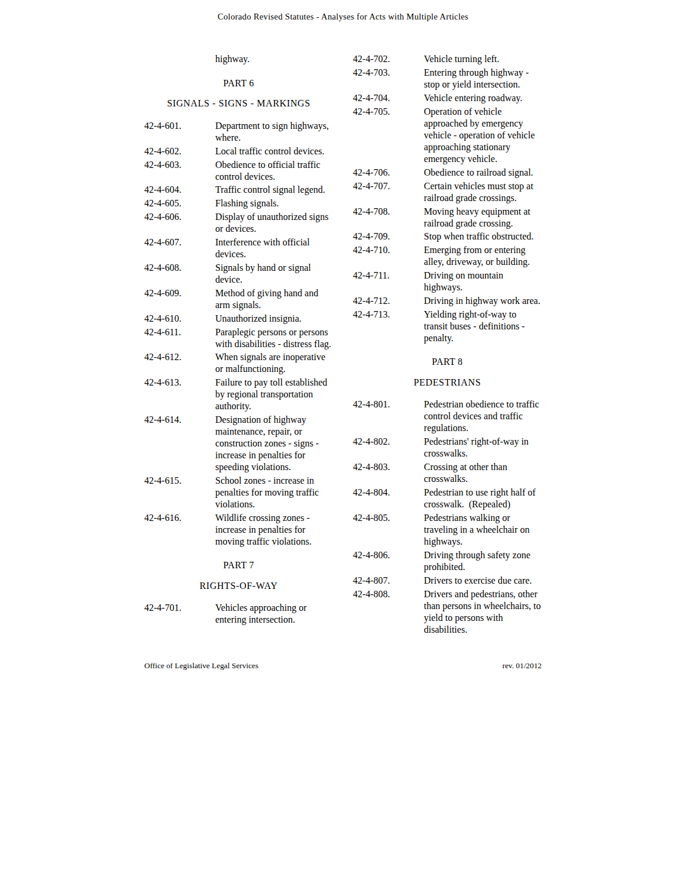Colorado Revised Statutes - Analyses for Acts with Multiple Articles
| | highway. |
PART 6
SIGNALS - SIGNS - MARKINGS
| 42-4-601. | Department to sign highways, where. |
| 42-4-602. | Local traffic control devices. |
| 42-4-603. | Obedience to official traffic control devices. |
| 42-4-604. | Traffic control signal legend. |
| 42-4-605. | Flashing signals. |
| 42-4-606. | Display of unauthorized signs or devices. |
| 42-4-607. | Interference with official devices. |
| 42-4-608. | Signals by hand or signal device. |
| 42-4-609. | Method of giving hand and arm signals. |
| 42-4-610. | Unauthorized insignia. |
| 42-4-611. | Paraplegic persons or persons with disabilities - distress flag. |
| 42-4-612. | When signals are inoperative or malfunctioning. |
| 42-4-613. | Failure to pay toll established by regional transportation authority. |
| 42-4-614. | Designation of highway maintenance, repair, or construction zones - signs - increase in penalties for speeding violations. |
| 42-4-615. | School zones - increase in penalties for moving traffic violations. |
| 42-4-616. | Wildlife crossing zones - increase in penalties for moving traffic violations. |
PART 7
RIGHTS-OF-WAY
| 42-4-701. | Vehicles approaching or entering intersection. |
| 42-4-702. | Vehicle turning left. |
| 42-4-703. | Entering through highway - stop or yield intersection. |
| 42-4-704. | Vehicle entering roadway. |
| 42-4-705. | Operation of vehicle approached by emergency vehicle - operation of vehicle approaching stationary emergency vehicle. |
| 42-4-706. | Obedience to railroad signal. |
| 42-4-707. | Certain vehicles must stop at railroad grade crossings. |
| 42-4-708. | Moving heavy equipment at railroad grade crossing. |
| 42-4-709. | Stop when traffic obstructed. |
| 42-4-710. | Emerging from or entering alley, driveway, or building. |
| 42-4-711. | Driving on mountain highways. |
| 42-4-712. | Driving in highway work area. |
| 42-4-713. | Yielding right-of-way to transit buses - definitions - penalty. |
PART 8
PEDESTRIANS
| 42-4-801. | Pedestrian obedience to traffic control devices and traffic regulations. |
| 42-4-802. | Pedestrians' right-of-way in crosswalks. |
| 42-4-803. | Crossing at other than crosswalks. |
| 42-4-804. | Pedestrian to use right half of crosswalk. (Repealed) |
| 42-4-805. | Pedestrians walking or traveling in a wheelchair on highways. |
| 42-4-806. | Driving through safety zone prohibited. |
| 42-4-807. | Drivers to exercise due care. |
| 42-4-808. | Drivers and pedestrians, other than persons in wheelchairs, to yield to persons with disabilities. |
Office of Legislative Legal Services
rev. 01/2012